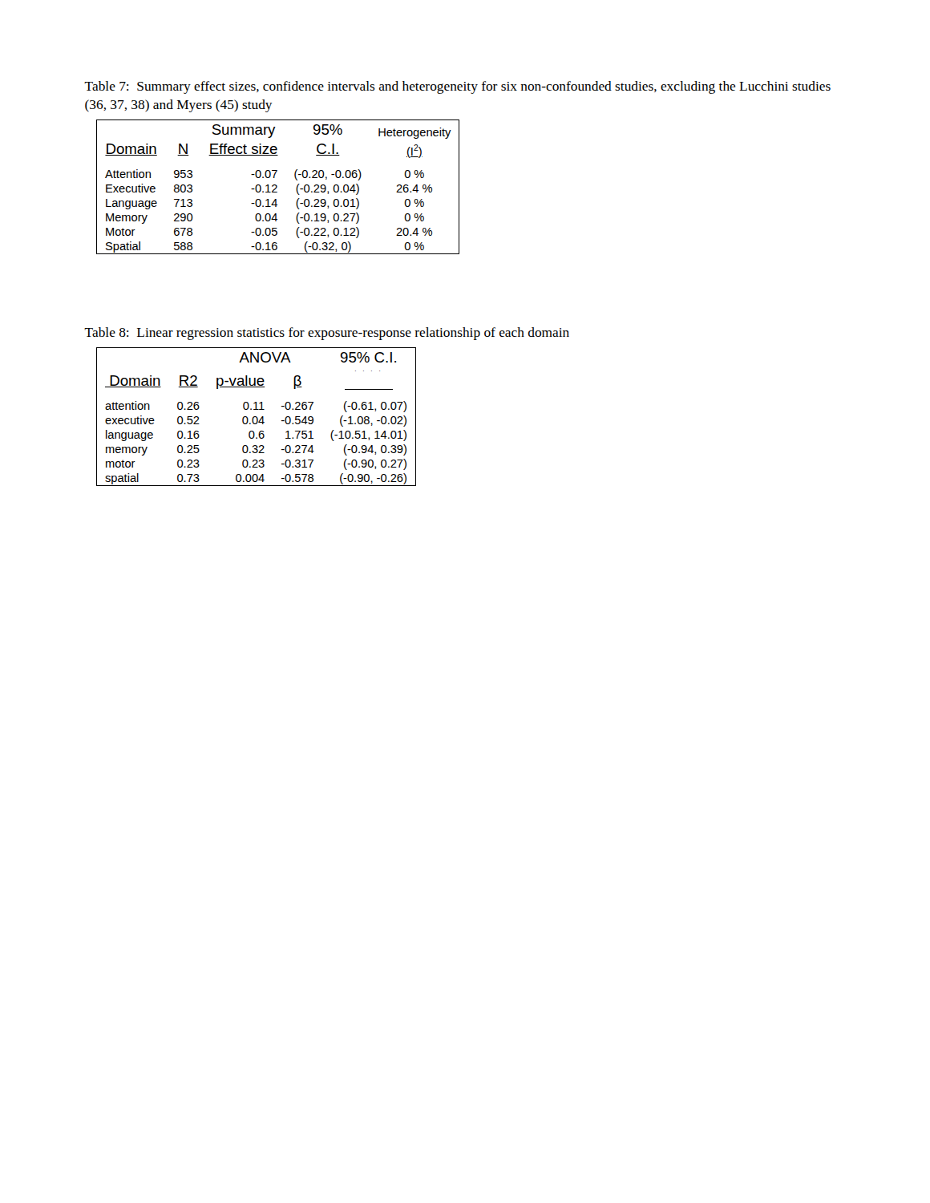Table 7: Summary effect sizes, confidence intervals and heterogeneity for six non-confounded studies, excluding the Lucchini studies (36, 37, 38) and Myers (45) study
| | | Summary | 95% | Heterogeneity |
| --- | --- | --- | --- | --- |
| Domain | N | Effect size | C.I. | (I 2 ) |
| Attention | 953 | -0.07 | (-0.20, -0.06) | 0 % |
| Executive | 803 | -0.12 | (-0.29, 0.04) | 26.4 % |
| Language | 713 | -0.14 | (-0.29, 0.01) | 0 % |
| Memory | 290 | 0.04 | (-0.19, 0.27) | 0 % |
| Motor | 678 | -0.05 | (-0.22, 0.12) | 20.4 % |
| Spatial | 588 | -0.16 | (-0.32, 0) | 0 % |
Table 8: Linear regression statistics for exposure-response relationship of each domain
| | | ANOVA | 95% C.I. |
| --- | --- | --- | --- |
| Domain | R2 | p-value | β | . . . . |
| attention | 0.26 | 0.11 | -0.267 | (-0.61, 0.07) |
| executive | 0.52 | 0.04 | -0.549 | (-1.08, -0.02) |
| language | 0.16 | 0.6 | 1.751 | (-10.51, 14.01) |
| memory | 0.25 | 0.32 | -0.274 | (-0.94, 0.39) |
| motor | 0.23 | 0.23 | -0.317 | (-0.90, 0.27) |
| spatial | 0.73 | 0.004 | -0.578 | (-0.90, -0.26) |